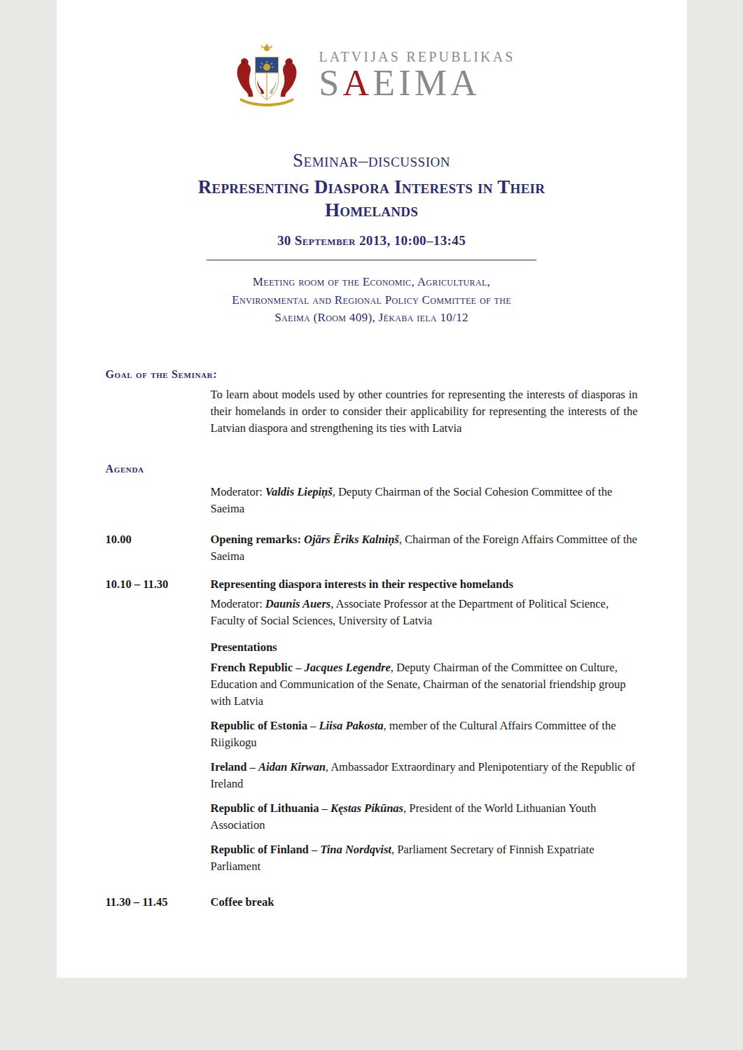LATVIJAS REPUBLIKAS
SAEIMA
Seminar–discussion
Representing Diaspora Interests in Their
Homelands
30 September 2013, 10:00–13:45
Meeting room of the Economic, Agricultural,
Environmental and Regional Policy Committee of the
Saeima (Room 409), Jēkaba iela 10/12
Goal of the Seminar:
To learn about models used by other countries for representing the interests of diasporas in their homelands in order to consider their applicability for representing the interests of the Latvian diaspora and strengthening its ties with Latvia
Agenda
Moderator: Valdis Liepiņš, Deputy Chairman of the Social Cohesion Committee of the Saeima
10.00
Opening remarks: Ojārs Ēriks Kalniņš, Chairman of the Foreign Affairs Committee of the Saeima
10.10 – 11.30
Representing diaspora interests in their respective homelands
Moderator: Daunis Auers, Associate Professor at the Department of Political Science, Faculty of Social Sciences, University of Latvia
Presentations
French Republic – Jacques Legendre, Deputy Chairman of the Committee on Culture, Education and Communication of the Senate, Chairman of the senatorial friendship group with Latvia
Republic of Estonia – Liisa Pakosta, member of the Cultural Affairs Committee of the Riigikogu
Ireland – Aidan Kirwan, Ambassador Extraordinary and Plenipotentiary of the Republic of Ireland
Republic of Lithuania – Kęstas Pikūnas, President of the World Lithuanian Youth Association
Republic of Finland – Tina Nordqvist, Parliament Secretary of Finnish Expatriate Parliament
11.30 – 11.45
Coffee break